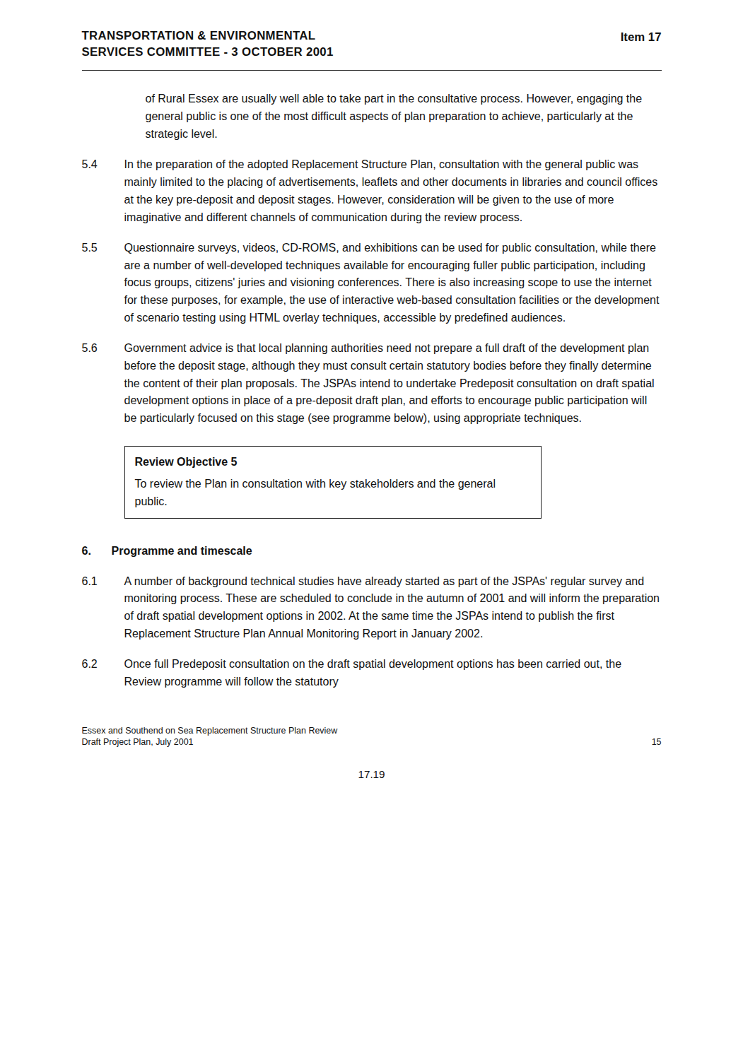Transportation & Environmental
Services Committee - 3 October 2001
Item 17
of Rural Essex are usually well able to take part in the consultative process. However, engaging the general public is one of the most difficult aspects of plan preparation to achieve, particularly at the strategic level.
5.4
In the preparation of the adopted Replacement Structure Plan, consultation with the general public was mainly limited to the placing of advertisements, leaflets and other documents in libraries and council offices at the key pre-deposit and deposit stages. However, consideration will be given to the use of more imaginative and different channels of communication during the review process.
5.5
Questionnaire surveys, videos, CD-ROMS, and exhibitions can be used for public consultation, while there are a number of well-developed techniques available for encouraging fuller public participation, including focus groups, citizens' juries and visioning conferences. There is also increasing scope to use the internet for these purposes, for example, the use of interactive web-based consultation facilities or the development of scenario testing using HTML overlay techniques, accessible by predefined audiences.
5.6
Government advice is that local planning authorities need not prepare a full draft of the development plan before the deposit stage, although they must consult certain statutory bodies before they finally determine the content of their plan proposals. The JSPAs intend to undertake Predeposit consultation on draft spatial development options in place of a pre-deposit draft plan, and efforts to encourage public participation will be particularly focused on this stage (see programme below), using appropriate techniques.
Review Objective 5
To review the Plan in consultation with key stakeholders and the general public.
6. Programme and timescale
6.1
A number of background technical studies have already started as part of the JSPAs' regular survey and monitoring process. These are scheduled to conclude in the autumn of 2001 and will inform the preparation of draft spatial development options in 2002. At the same time the JSPAs intend to publish the first Replacement Structure Plan Annual Monitoring Report in January 2002.
6.2
Once full Predeposit consultation on the draft spatial development options has been carried out, the Review programme will follow the statutory
Essex and Southend on Sea Replacement Structure Plan Review
Draft Project Plan, July 2001
15
17.19